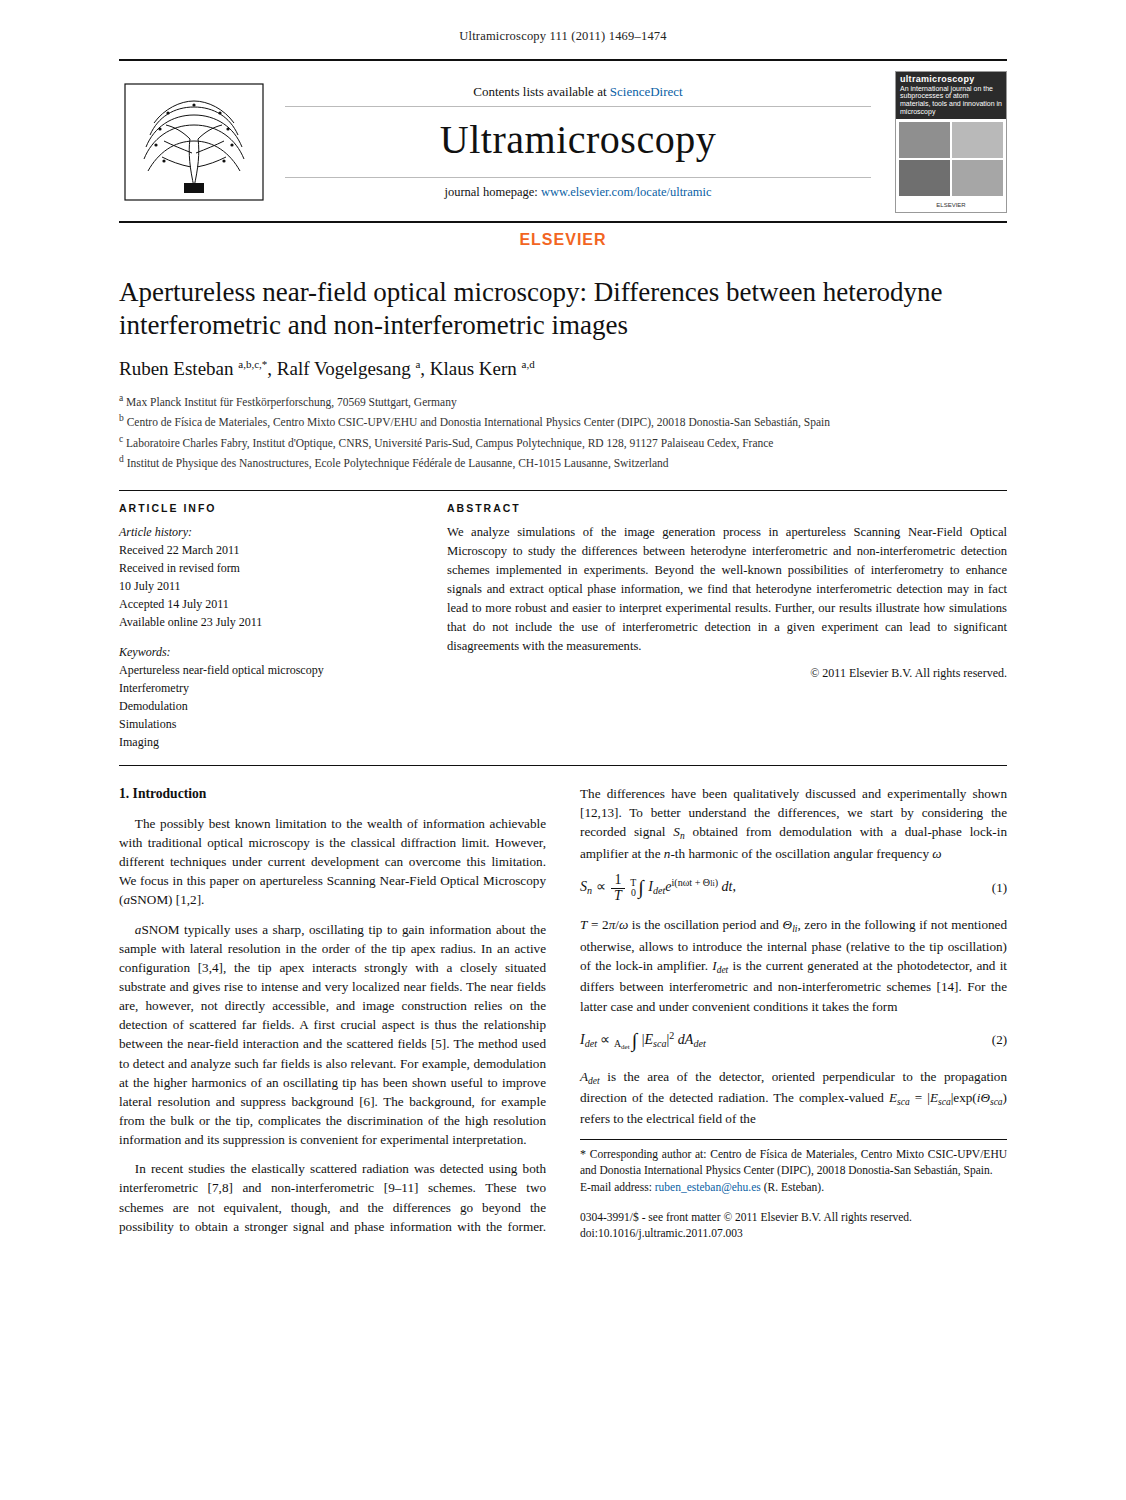Ultramicroscopy 111 (2011) 1469–1474
Contents lists available at ScienceDirect
Ultramicroscopy
journal homepage: www.elsevier.com/locate/ultramic
ultramicroscopy An international journal on the subprocesses of atom
materials, tools and innovation in microscopy
ELSEVIER
ELSEVIER
Apertureless near-field optical microscopy: Differences between heterodyne interferometric and non-interferometric images
Ruben Esteban a,b,c,*, Ralf Vogelgesang a, Klaus Kern a,d
a Max Planck Institut für Festkörperforschung, 70569 Stuttgart, Germany
b Centro de Física de Materiales, Centro Mixto CSIC-UPV/EHU and Donostia International Physics Center (DIPC), 20018 Donostia-San Sebastián, Spain
c Laboratoire Charles Fabry, Institut d'Optique, CNRS, Université Paris-Sud, Campus Polytechnique, RD 128, 91127 Palaiseau Cedex, France
d Institut de Physique des Nanostructures, Ecole Polytechnique Fédérale de Lausanne, CH-1015 Lausanne, Switzerland
Article info
Article history:
Received 22 March 2011
Received in revised form
10 July 2011
Accepted 14 July 2011
Available online 23 July 2011
Keywords:
Apertureless near-field optical microscopy
Interferometry
Demodulation
Simulations
Imaging
Abstract
We analyze simulations of the image generation process in apertureless Scanning Near-Field Optical Microscopy to study the differences between heterodyne interferometric and non-interferometric detection schemes implemented in experiments. Beyond the well-known possibilities of interferometry to enhance signals and extract optical phase information, we find that heterodyne interferometric detection may in fact lead to more robust and easier to interpret experimental results. Further, our results illustrate how simulations that do not include the use of interferometric detection in a given experiment can lead to significant disagreements with the measurements.
© 2011 Elsevier B.V. All rights reserved.
1. Introduction
The possibly best known limitation to the wealth of information achievable with traditional optical microscopy is the classical diffraction limit. However, different techniques under current development can overcome this limitation. We focus in this paper on apertureless Scanning Near-Field Optical Microscopy (a SNOM) [1,2].
a SNOM typically uses a sharp, oscillating tip to gain information about the sample with lateral resolution in the order of the tip apex radius. In an active configuration [3,4], the tip apex interacts strongly with a closely situated substrate and gives rise to intense and very localized near fields. The near fields are, however, not directly accessible, and image construction relies on the detection of scattered far fields. A first crucial aspect is thus the relationship between the near-field interaction and the scattered fields [5]. The method used to detect and analyze such far fields is also relevant. For example, demodulation at the higher harmonics of an oscillating tip has been shown useful to improve lateral resolution and suppress background [6]. The background, for example from the bulk or the tip, complicates the discrimination of the high resolution information and its suppression is convenient for experimental interpretation.
In recent studies the elastically scattered radiation was detected using both interferometric [7,8] and non-interferometric [9–11] schemes. These two schemes are not equivalent, though, and the differences go beyond the possibility to obtain a stronger signal and phase information with the former. The differences have been qualitatively discussed and experimentally shown [12,13]. To better understand the differences, we start by considering the recorded signal Sn obtained from demodulation with a dual-phase lock-in amplifier at the n-th harmonic of the oscillation angular frequency ω
Sn ∝ 1 T T 0∫ Idet ei(nωt + Θli) dt,
(1)
T = 2π/ω is the oscillation period and Θli, zero in the following if not mentioned otherwise, allows to introduce the internal phase (relative to the tip oscillation) of the lock-in amplifier. Idet is the current generated at the photodetector, and it differs between interferometric and non-interferometric schemes [14]. For the latter case and under convenient conditions it takes the form
Idet ∝ Adet∫ |Esca|2 dAdet
(2)
Adet is the area of the detector, oriented perpendicular to the propagation direction of the detected radiation. The complex-valued Esca = |Esca|exp(iΘsca) refers to the electrical field of the
* Corresponding author at: Centro de Física de Materiales, Centro Mixto CSIC-UPV/EHU and Donostia International Physics Center (DIPC), 20018 Donostia-San Sebastián, Spain.
E-mail address: ruben_esteban@ehu.es (R. Esteban).
0304-3991/$ - see front matter © 2011 Elsevier B.V. All rights reserved.
doi:10.1016/j.ultramic.2011.07.003